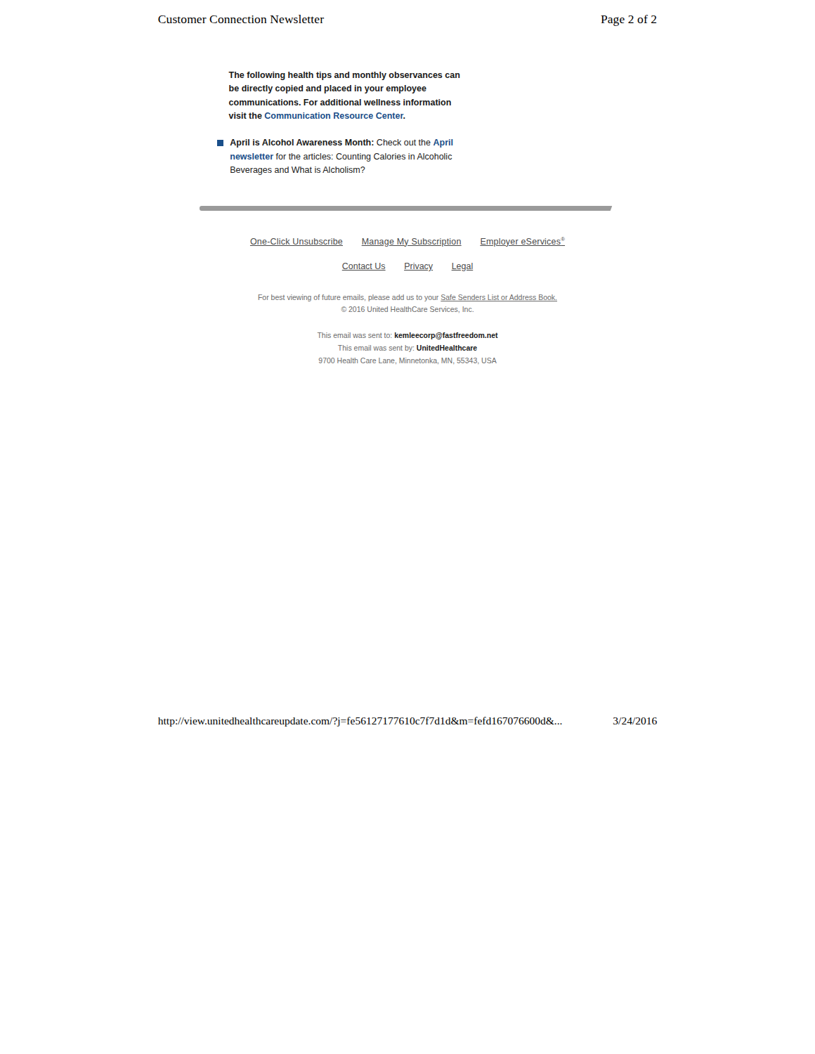Customer Connection Newsletter
Page 2 of 2
The following health tips and monthly observances can be directly copied and placed in your employee communications. For additional wellness information visit the Communication Resource Center.
April is Alcohol Awareness Month: Check out the April newsletter for the articles: Counting Calories in Alcoholic Beverages and What is Alcholism?
One-Click Unsubscribe Manage My Subscription Employer eServices®
Contact Us Privacy Legal
For best viewing of future emails, please add us to your Safe Senders List or Address Book.
© 2016 United HealthCare Services, Inc.
This email was sent to: kemleecorp@fastfreedom.net
This email was sent by: UnitedHealthcare
9700 Health Care Lane, Minnetonka, MN, 55343, USA
http://view.unitedhealthcareupdate.com/?j=fe56127177610c7f7d1d&m=fefd167076600d&...
3/24/2016